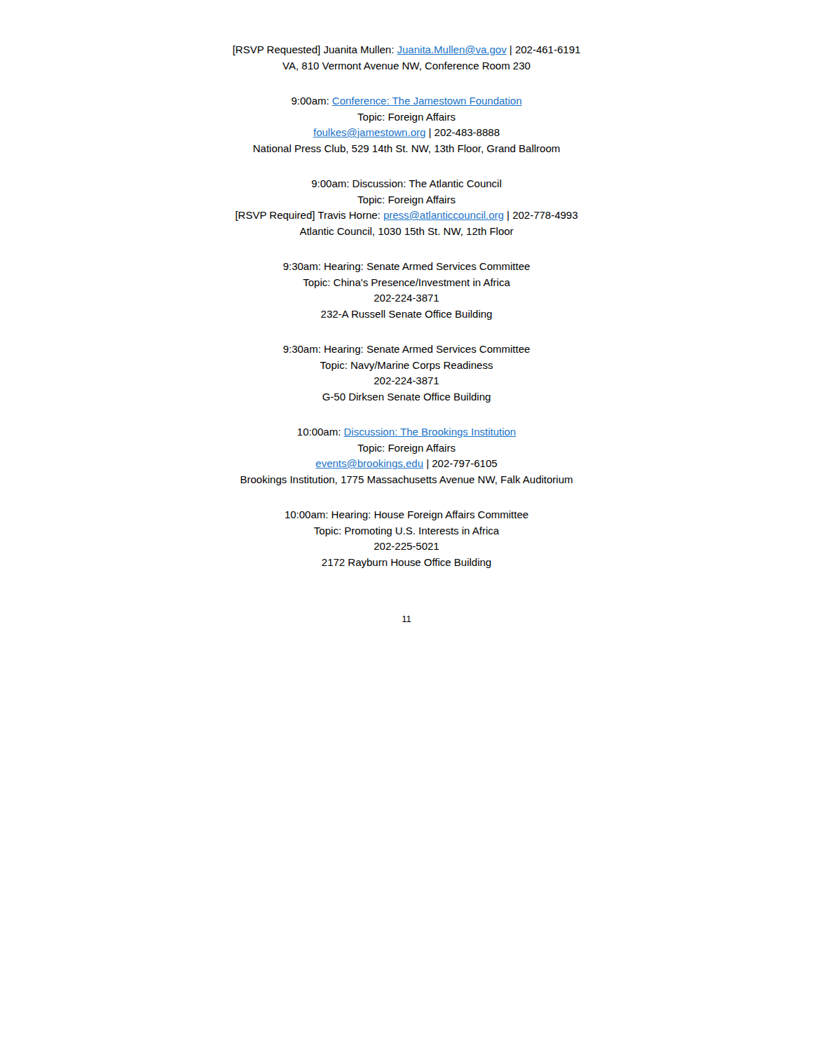[RSVP Requested] Juanita Mullen: Juanita.Mullen@va.gov | 202-461-6191
VA, 810 Vermont Avenue NW, Conference Room 230
9:00am: Conference: The Jamestown Foundation
Topic: Foreign Affairs
foulkes@jamestown.org | 202-483-8888
National Press Club, 529 14th St. NW, 13th Floor, Grand Ballroom
9:00am: Discussion: The Atlantic Council
Topic: Foreign Affairs
[RSVP Required] Travis Horne: press@atlanticcouncil.org | 202-778-4993
Atlantic Council, 1030 15th St. NW, 12th Floor
9:30am: Hearing: Senate Armed Services Committee
Topic: China's Presence/Investment in Africa
202-224-3871
232-A Russell Senate Office Building
9:30am: Hearing: Senate Armed Services Committee
Topic: Navy/Marine Corps Readiness
202-224-3871
G-50 Dirksen Senate Office Building
10:00am: Discussion: The Brookings Institution
Topic: Foreign Affairs
events@brookings.edu | 202-797-6105
Brookings Institution, 1775 Massachusetts Avenue NW, Falk Auditorium
10:00am: Hearing: House Foreign Affairs Committee
Topic: Promoting U.S. Interests in Africa
202-225-5021
2172 Rayburn House Office Building
11